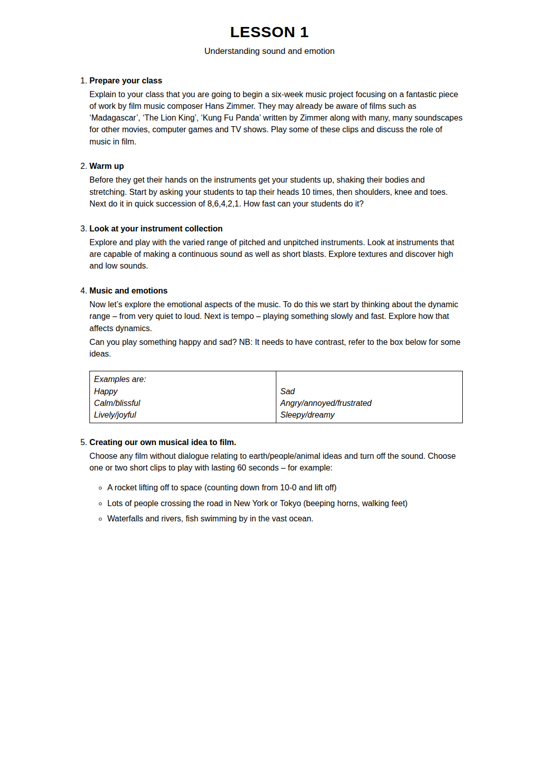LESSON 1
Understanding sound and emotion
Prepare your class
Explain to your class that you are going to begin a six-week music project focusing on a fantastic piece of work by film music composer Hans Zimmer. They may already be aware of films such as ‘Madagascar’, ‘The Lion King’, ‘Kung Fu Panda’ written by Zimmer along with many, many soundscapes for other movies, computer games and TV shows. Play some of these clips and discuss the role of music in film.
Warm up
Before they get their hands on the instruments get your students up, shaking their bodies and stretching. Start by asking your students to tap their heads 10 times, then shoulders, knee and toes. Next do it in quick succession of 8,6,4,2,1. How fast can your students do it?
Look at your instrument collection
Explore and play with the varied range of pitched and unpitched instruments. Look at instruments that are capable of making a continuous sound as well as short blasts. Explore textures and discover high and low sounds.
Music and emotions
Now let’s explore the emotional aspects of the music. To do this we start by thinking about the dynamic range – from very quiet to loud. Next is tempo – playing something slowly and fast. Explore how that affects dynamics.
Can you play something happy and sad? NB: It needs to have contrast, refer to the box below for some ideas.
| Examples are: Happy Calm/blissful Lively/joyful | Sad Angry/annoyed/frustrated Sleepy/dreamy |
Creating our own musical idea to film.
Choose any film without dialogue relating to earth/people/animal ideas and turn off the sound. Choose one or two short clips to play with lasting 60 seconds – for example:
A rocket lifting off to space (counting down from 10-0 and lift off)
Lots of people crossing the road in New York or Tokyo (beeping horns, walking feet)
Waterfalls and rivers, fish swimming by in the vast ocean.